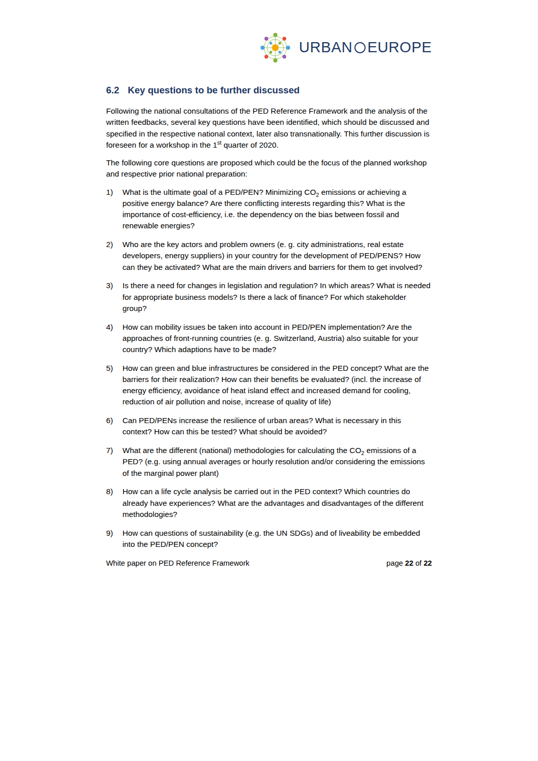URBAN EUROPE
6.2 Key questions to be further discussed
Following the national consultations of the PED Reference Framework and the analysis of the written feedbacks, several key questions have been identified, which should be discussed and specified in the respective national context, later also transnationally. This further discussion is foreseen for a workshop in the 1st quarter of 2020.
The following core questions are proposed which could be the focus of the planned workshop and respective prior national preparation:
What is the ultimate goal of a PED/PEN? Minimizing CO2 emissions or achieving a positive energy balance? Are there conflicting interests regarding this? What is the importance of cost-efficiency, i.e. the dependency on the bias between fossil and renewable energies?
Who are the key actors and problem owners (e. g. city administrations, real estate developers, energy suppliers) in your country for the development of PED/PENS? How can they be activated? What are the main drivers and barriers for them to get involved?
Is there a need for changes in legislation and regulation? In which areas? What is needed for appropriate business models? Is there a lack of finance? For which stakeholder group?
How can mobility issues be taken into account in PED/PEN implementation? Are the approaches of front-running countries (e. g. Switzerland, Austria) also suitable for your country? Which adaptions have to be made?
How can green and blue infrastructures be considered in the PED concept? What are the barriers for their realization? How can their benefits be evaluated? (incl. the increase of energy efficiency, avoidance of heat island effect and increased demand for cooling, reduction of air pollution and noise, increase of quality of life)
Can PED/PENs increase the resilience of urban areas? What is necessary in this context? How can this be tested? What should be avoided?
What are the different (national) methodologies for calculating the CO2 emissions of a PED? (e.g. using annual averages or hourly resolution and/or considering the emissions of the marginal power plant)
How can a life cycle analysis be carried out in the PED context? Which countries do already have experiences? What are the advantages and disadvantages of the different methodologies?
How can questions of sustainability (e.g. the UN SDGs) and of liveability be embedded into the PED/PEN concept?
White paper on PED Reference Framework
page 22 of 22